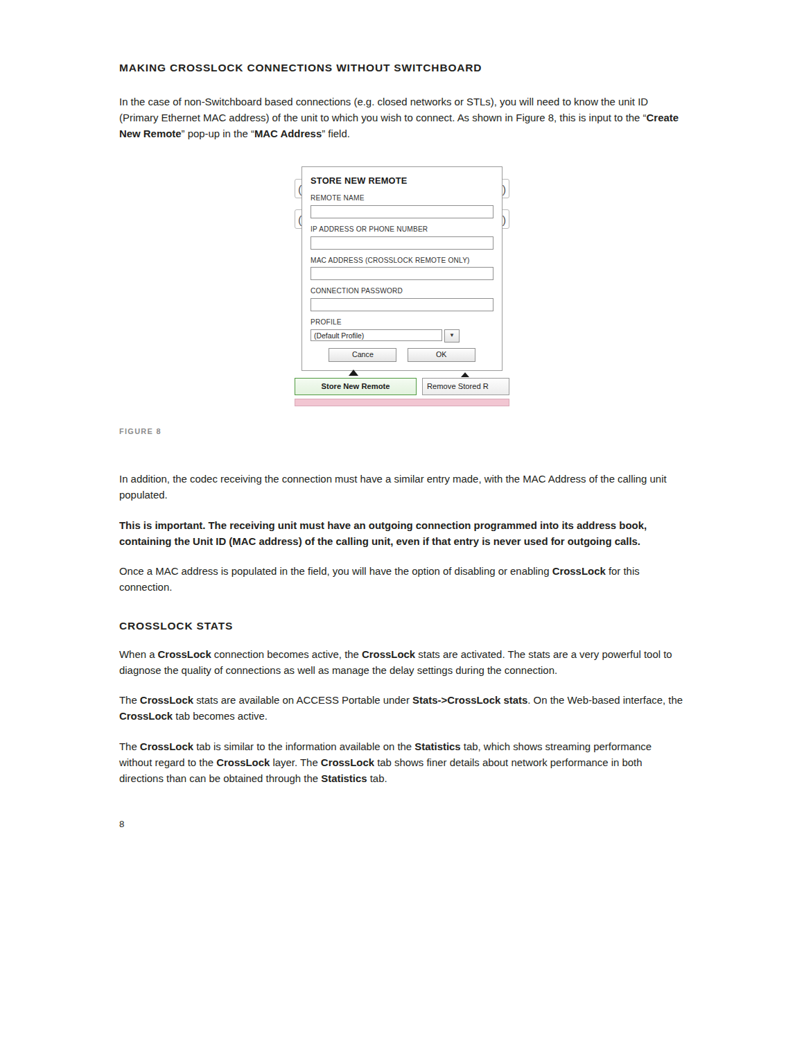Making CrossLock Connections Without Switchboard
In the case of non-Switchboard based connections (e.g. closed networks or STLs), you will need to know the unit ID (Primary Ethernet MAC address) of the unit to which you wish to connect. As shown in Figure 8, this is input to the “Create New Remote” pop-up in the “MAC Address” field.
()
()
STORE NEW REMOTE
REMOTE NAME
IP ADDRESS OR PHONE NUMBER
MAC ADDRESS (CROSSLOCK REMOTE ONLY)
CONNECTION PASSWORD
PROFILE
(Default Profile)▼
Cance OK
Store New Remote
Remove Stored R
FIGURE 8
In addition, the codec receiving the connection must have a similar entry made, with the MAC Address of the calling unit populated.
This is important. The receiving unit must have an outgoing connection programmed into its address book, containing the Unit ID (MAC address) of the calling unit, even if that entry is never used for outgoing calls.
Once a MAC address is populated in the field, you will have the option of disabling or enabling CrossLock for this connection.
CrossLock Stats
When a CrossLock connection becomes active, the CrossLock stats are activated. The stats are a very powerful tool to diagnose the quality of connections as well as manage the delay settings during the connection.
The CrossLock stats are available on ACCESS Portable under Stats->CrossLock stats. On the Web-based interface, the CrossLock tab becomes active.
The CrossLock tab is similar to the information available on the Statistics tab, which shows streaming performance without regard to the CrossLock layer. The CrossLock tab shows finer details about network performance in both directions than can be obtained through the Statistics tab.
8